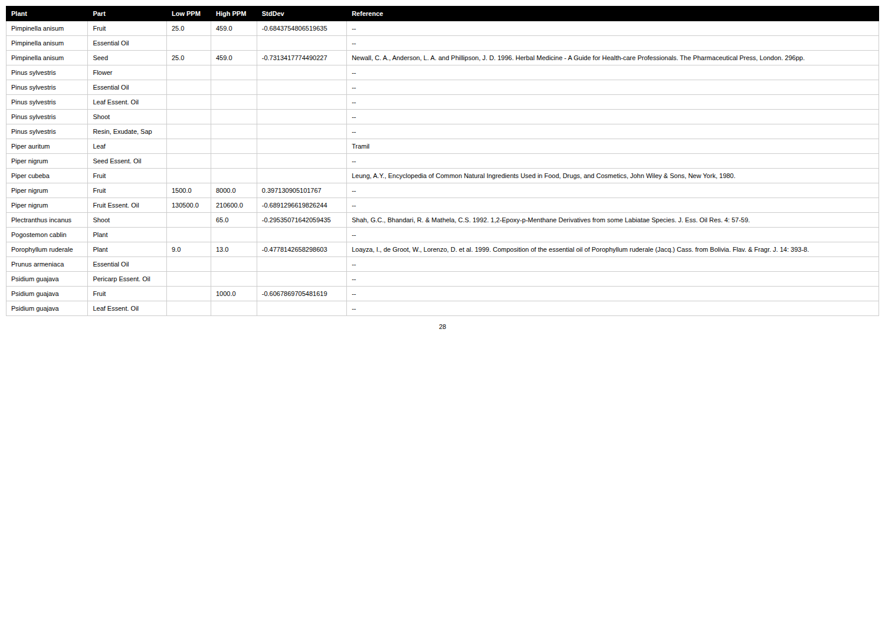| Plant | Part | Low PPM | High PPM | StdDev | Reference |
| --- | --- | --- | --- | --- | --- |
| Pimpinella anisum | Fruit | 25.0 | 459.0 | -0.6843754806519635 | -- |
| Pimpinella anisum | Essential Oil | | | | -- |
| Pimpinella anisum | Seed | 25.0 | 459.0 | -0.7313417774490227 | Newall, C. A., Anderson, L. A. and Phillipson, J. D. 1996. Herbal Medicine - A Guide for Health-care Professionals. The Pharmaceutical Press, London. 296pp. |
| Pinus sylvestris | Flower | | | | -- |
| Pinus sylvestris | Essential Oil | | | | -- |
| Pinus sylvestris | Leaf Essent. Oil | | | | -- |
| Pinus sylvestris | Shoot | | | | -- |
| Pinus sylvestris | Resin, Exudate, Sap | | | | -- |
| Piper auritum | Leaf | | | | Tramil |
| Piper nigrum | Seed Essent. Oil | | | | -- |
| Piper cubeba | Fruit | | | | Leung, A.Y., Encyclopedia of Common Natural Ingredients Used in Food, Drugs, and Cosmetics, John Wiley & Sons, New York, 1980. |
| Piper nigrum | Fruit | 1500.0 | 8000.0 | 0.397130905101767 | -- |
| Piper nigrum | Fruit Essent. Oil | 130500.0 | 210600.0 | -0.6891296619826244 | -- |
| Plectranthus incanus | Shoot | | 65.0 | -0.29535071642059435 | Shah, G.C., Bhandari, R. & Mathela, C.S. 1992. 1,2-Epoxy-p-Menthane Derivatives from some Labiatae Species. J. Ess. Oil Res. 4: 57-59. |
| Pogostemon cablin | Plant | | | | -- |
| Porophyllum ruderale | Plant | 9.0 | 13.0 | -0.4778142658298603 | Loayza, I., de Groot, W., Lorenzo, D. et al. 1999. Composition of the essential oil of Porophyllum ruderale (Jacq.) Cass. from Bolivia. Flav. & Fragr. J. 14: 393-8. |
| Prunus armeniaca | Essential Oil | | | | -- |
| Psidium guajava | Pericarp Essent. Oil | | | | -- |
| Psidium guajava | Fruit | | 1000.0 | -0.6067869705481619 | -- |
| Psidium guajava | Leaf Essent. Oil | | | | -- |
28